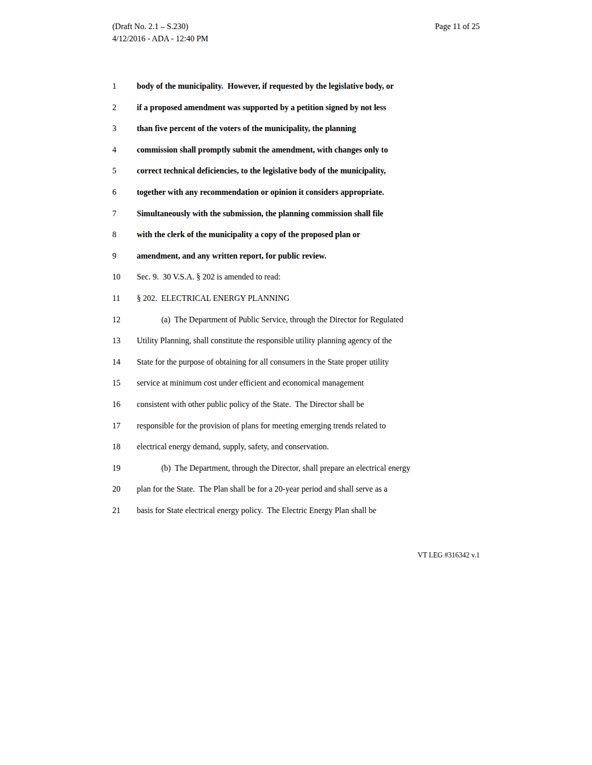(Draft No. 2.1 – S.230)
4/12/2016 - ADA - 12:40 PM
Page 11 of 25
1
body of the municipality. However, if requested by the legislative body, or
2
if a proposed amendment was supported by a petition signed by not less
3
than five percent of the voters of the municipality, the planning
4
commission shall promptly submit the amendment, with changes only to
5
correct technical deficiencies, to the legislative body of the municipality,
6
together with any recommendation or opinion it considers appropriate.
7
Simultaneously with the submission, the planning commission shall file
8
with the clerk of the municipality a copy of the proposed plan or
9
amendment, and any written report, for public review.
10
Sec. 9. 30 V.S.A. § 202 is amended to read:
11
§ 202. ELECTRICAL ENERGY PLANNING
12
(a) The Department of Public Service, through the Director for Regulated
13
Utility Planning, shall constitute the responsible utility planning agency of the
14
State for the purpose of obtaining for all consumers in the State proper utility
15
service at minimum cost under efficient and economical management
16
consistent with other public policy of the State. The Director shall be
17
responsible for the provision of plans for meeting emerging trends related to
18
electrical energy demand, supply, safety, and conservation.
19
(b) The Department, through the Director, shall prepare an electrical energy
20
plan for the State. The Plan shall be for a 20-year period and shall serve as a
21
basis for State electrical energy policy. The Electric Energy Plan shall be
VT LEG #316342 v.1